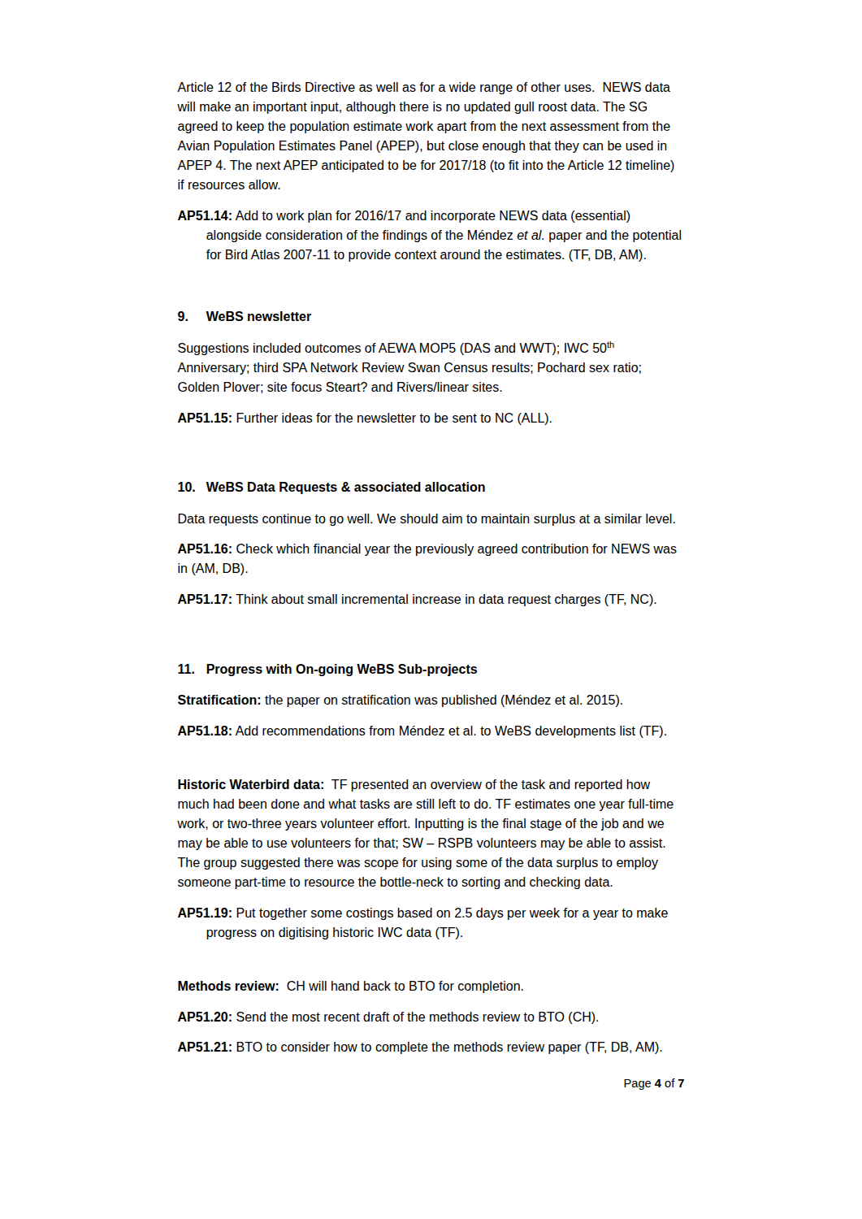Article 12 of the Birds Directive as well as for a wide range of other uses. NEWS data will make an important input, although there is no updated gull roost data. The SG agreed to keep the population estimate work apart from the next assessment from the Avian Population Estimates Panel (APEP), but close enough that they can be used in APEP 4. The next APEP anticipated to be for 2017/18 (to fit into the Article 12 timeline) if resources allow.
AP51.14: Add to work plan for 2016/17 and incorporate NEWS data (essential) alongside consideration of the findings of the Méndez et al. paper and the potential for Bird Atlas 2007-11 to provide context around the estimates. (TF, DB, AM).
9. WeBS newsletter
Suggestions included outcomes of AEWA MOP5 (DAS and WWT); IWC 50th Anniversary; third SPA Network Review Swan Census results; Pochard sex ratio; Golden Plover; site focus Steart? and Rivers/linear sites.
AP51.15: Further ideas for the newsletter to be sent to NC (ALL).
10. WeBS Data Requests & associated allocation
Data requests continue to go well. We should aim to maintain surplus at a similar level.
AP51.16: Check which financial year the previously agreed contribution for NEWS was in (AM, DB).
AP51.17: Think about small incremental increase in data request charges (TF, NC).
11. Progress with On-going WeBS Sub-projects
Stratification: the paper on stratification was published (Méndez et al. 2015).
AP51.18: Add recommendations from Méndez et al. to WeBS developments list (TF).
Historic Waterbird data: TF presented an overview of the task and reported how much had been done and what tasks are still left to do. TF estimates one year full-time work, or two-three years volunteer effort. Inputting is the final stage of the job and we may be able to use volunteers for that; SW – RSPB volunteers may be able to assist. The group suggested there was scope for using some of the data surplus to employ someone part-time to resource the bottle-neck to sorting and checking data.
AP51.19: Put together some costings based on 2.5 days per week for a year to make progress on digitising historic IWC data (TF).
Methods review: CH will hand back to BTO for completion.
AP51.20: Send the most recent draft of the methods review to BTO (CH).
AP51.21: BTO to consider how to complete the methods review paper (TF, DB, AM).
Page 4 of 7